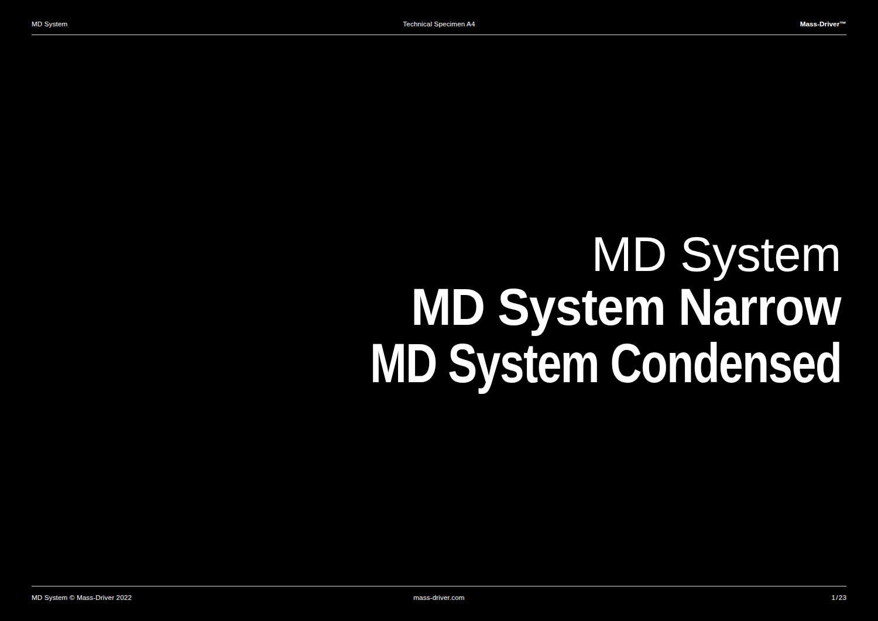MD System
Technical Specimen A4
Mass‑Driver™
MD System MD System Narrow MD System Condensed
MD System © Mass‑Driver 2022
mass‑driver.com
1 / 23